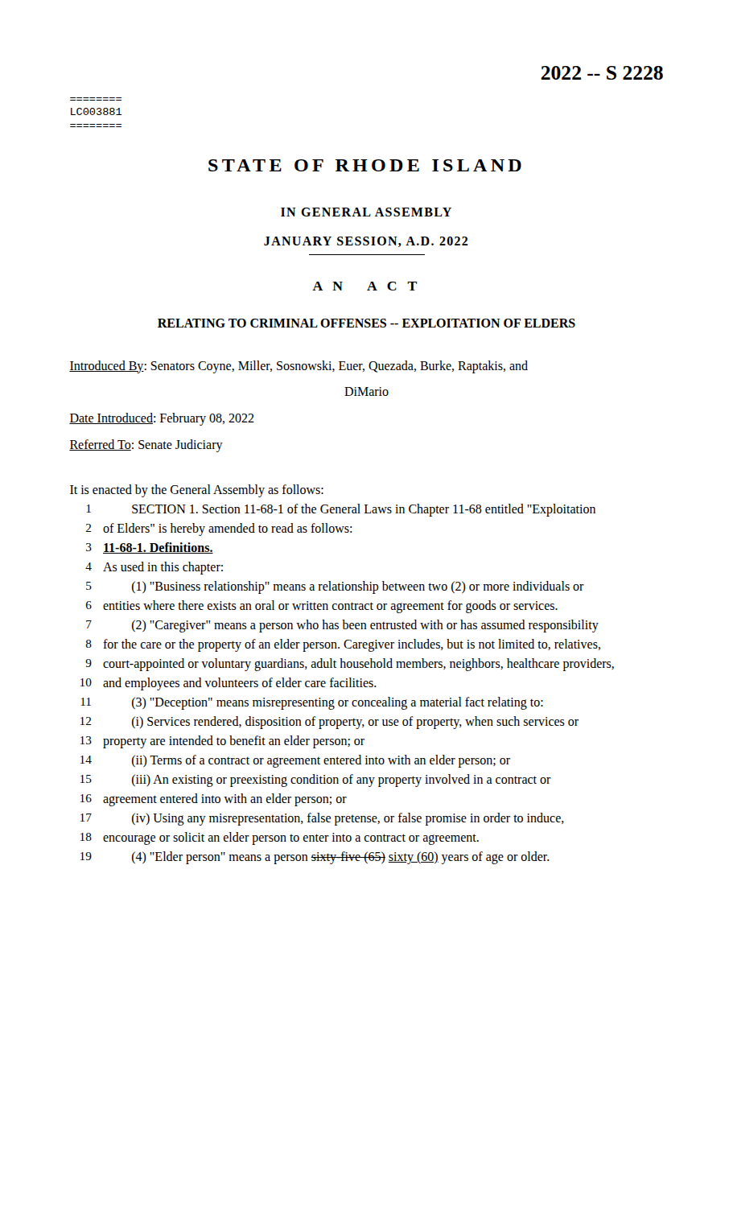2022 -- S 2228
========
LC003881
========
STATE OF RHODE ISLAND
IN GENERAL ASSEMBLY
JANUARY SESSION, A.D. 2022
A N A C T
RELATING TO CRIMINAL OFFENSES -- EXPLOITATION OF ELDERS
Introduced By: Senators Coyne, Miller, Sosnowski, Euer, Quezada, Burke, Raptakis, and
DiMario
Date Introduced: February 08, 2022
Referred To: Senate Judiciary
It is enacted by the General Assembly as follows:
SECTION 1. Section 11-68-1 of the General Laws in Chapter 11-68 entitled "Exploitation
of Elders" is hereby amended to read as follows:
11-68-1. Definitions.
As used in this chapter:
(1) "Business relationship" means a relationship between two (2) or more individuals or
entities where there exists an oral or written contract or agreement for goods or services.
(2) "Caregiver" means a person who has been entrusted with or has assumed responsibility
for the care or the property of an elder person. Caregiver includes, but is not limited to, relatives,
court-appointed or voluntary guardians, adult household members, neighbors, healthcare providers,
and employees and volunteers of elder care facilities.
(3) "Deception" means misrepresenting or concealing a material fact relating to:
(i) Services rendered, disposition of property, or use of property, when such services or
property are intended to benefit an elder person; or
(ii) Terms of a contract or agreement entered into with an elder person; or
(iii) An existing or preexisting condition of any property involved in a contract or
agreement entered into with an elder person; or
(iv) Using any misrepresentation, false pretense, or false promise in order to induce,
encourage or solicit an elder person to enter into a contract or agreement.
(4) "Elder person" means a person sixty-five (65) sixty (60) years of age or older.